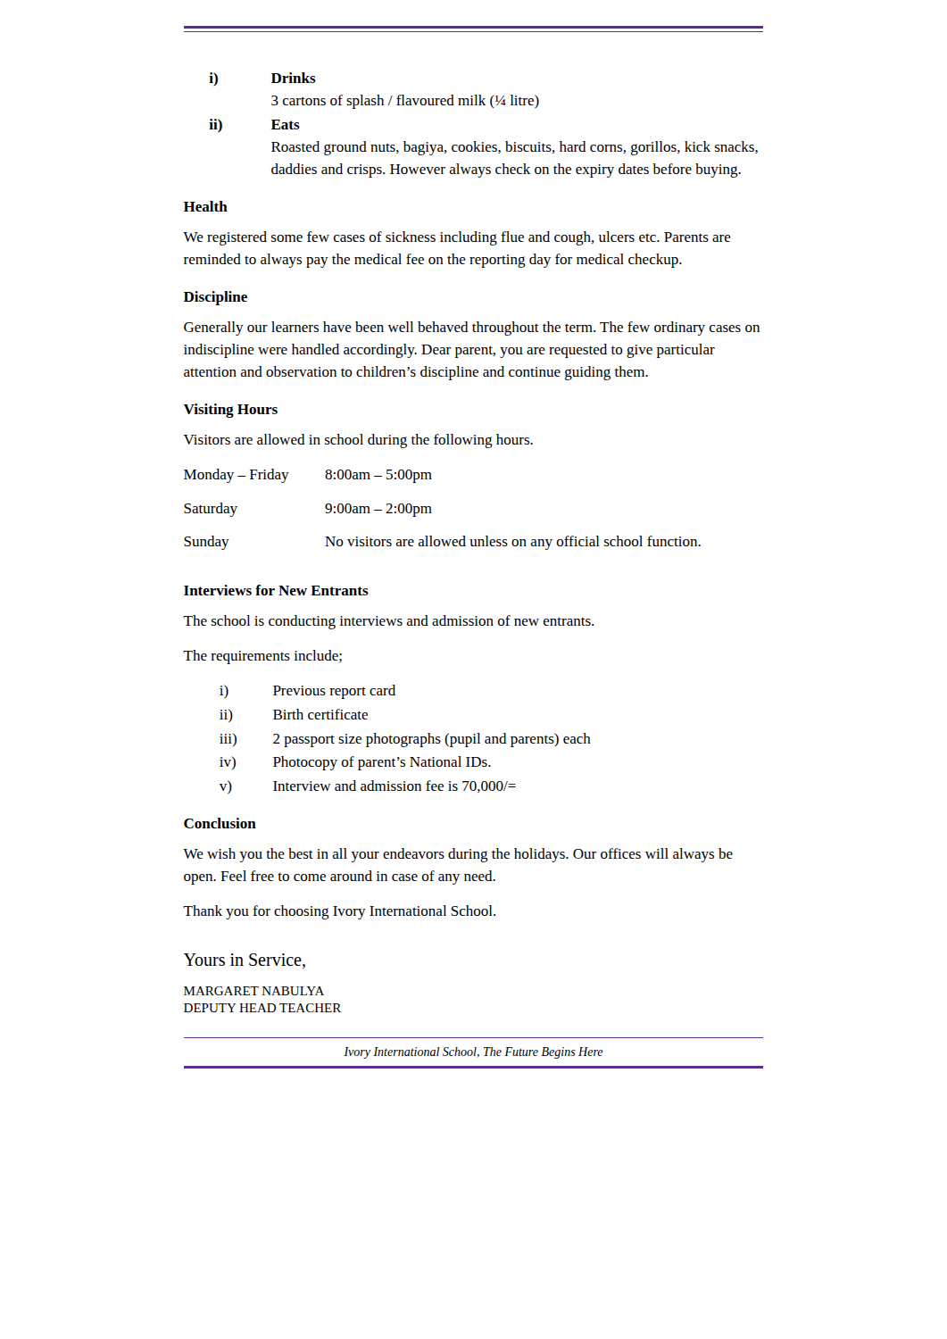i) Drinks 3 cartons of splash / flavoured milk (¼ litre)
ii) Eats Roasted ground nuts, bagiya, cookies, biscuits, hard corns, gorillos, kick snacks, daddies and crisps. However always check on the expiry dates before buying.
Health
We registered some few cases of sickness including flue and cough, ulcers etc. Parents are reminded to always pay the medical fee on the reporting day for medical checkup.
Discipline
Generally our learners have been well behaved throughout the term. The few ordinary cases on indiscipline were handled accordingly. Dear parent, you are requested to give particular attention and observation to children’s discipline and continue guiding them.
Visiting Hours
Visitors are allowed in school during the following hours.
| Monday – Friday | 8:00am – 5:00pm |
| Saturday | 9:00am – 2:00pm |
| Sunday | No visitors are allowed unless on any official school function. |
Interviews for New Entrants
The school is conducting interviews and admission of new entrants.
The requirements include;
i) Previous report card
ii) Birth certificate
iii) 2 passport size photographs (pupil and parents) each
iv) Photocopy of parent’s National IDs.
v) Interview and admission fee is 70,000/=
Conclusion
We wish you the best in all your endeavors during the holidays. Our offices will always be open. Feel free to come around in case of any need.
Thank you for choosing Ivory International School.
Yours in Service,
MARGARET NABULYA
DEPUTY HEAD TEACHER
Ivory International School, The Future Begins Here